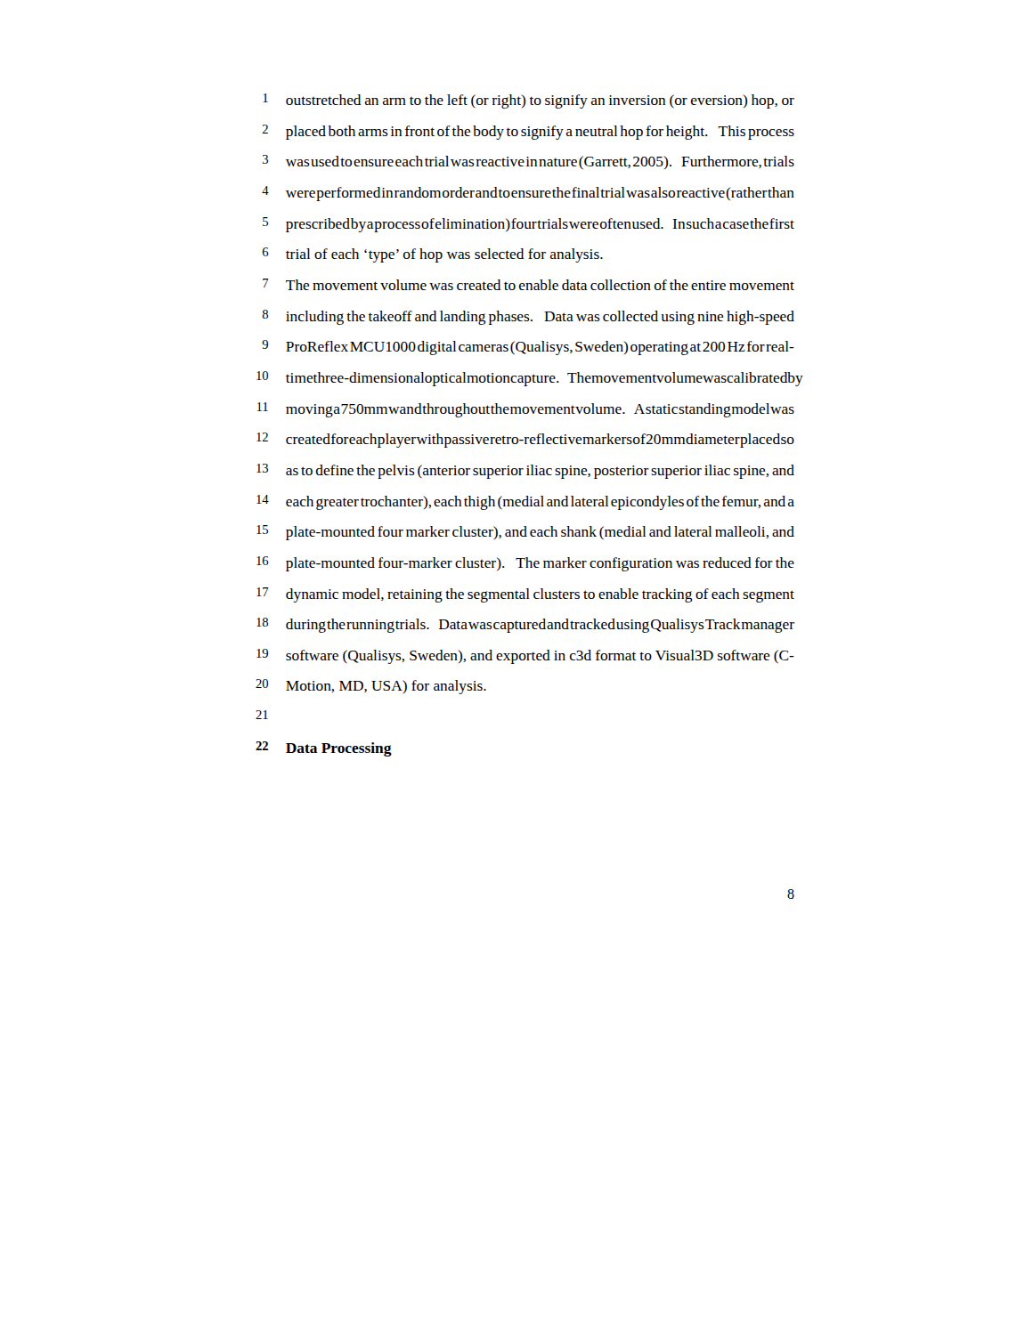outstretched an arm to the left(or right) to signify an inversion(or eversion) hop, or
placed both arms in front of the body to signify aneutral hop for height. This process
was used to ensure each trial was reactive in nature(Garrett, 2005). Furthermore, trials
were performed in random order and to ensure the final trial was also reactive(rather than
prescribed by aprocess of elimination) four trials were often used. In such acase the first
trial of each ‘type’ of hop was selected for analysis.
The movement volume was created to enable data collection of the entire movement
including the takeoff and landing phases. Data was collected using nine high-speed
ProReflex MCU1000 digital cameras(Qualisys, Sweden) operating at 200 Hz for real-
time three-dimensional optical motion capture. The movement volume was calibrated by
moving a 750mm wand throughout the movement volume. Astatic standing model was
created for each player with passive retro-reflective markers of 20 mm diameter placed so
as to define the pelvis(anterior superior iliac spine, posterior superior iliac spine, and
each greater trochanter), each thigh(medial and lateral epicondyles of the femur, and a
plate-mounted four marker cluster), and each shank(medial and lateral malleoli, and
plate-mounted four-marker cluster). The marker configuration was reduced for the
dynamic model, retaining the segmental clusters to enable tracking of each segment
during the running trials. Data was captured and tracked using Qualisys Track manager
software(Qualisys, Sweden), and exported in c3d format to Visual3D software(C-
Motion, MD, USA) for analysis.
Data Processing
8